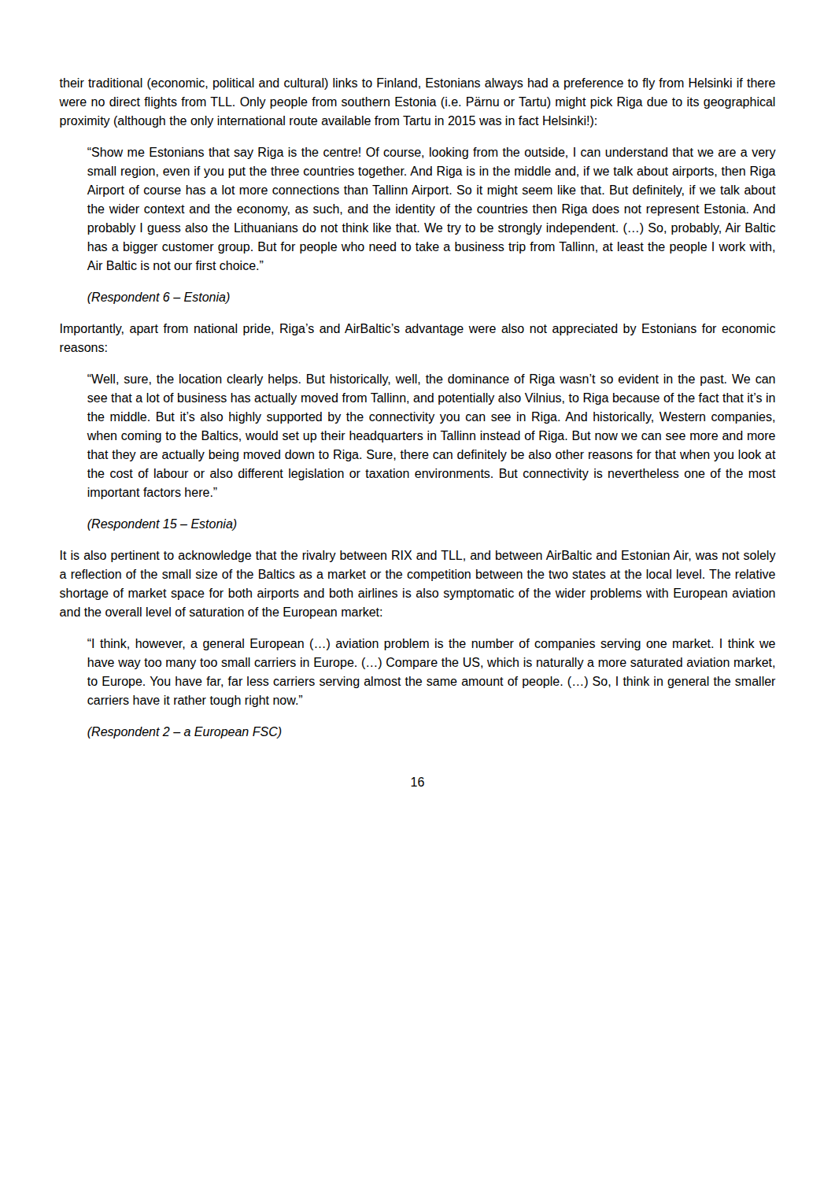their traditional (economic, political and cultural) links to Finland, Estonians always had a preference to fly from Helsinki if there were no direct flights from TLL. Only people from southern Estonia (i.e. Pärnu or Tartu) might pick Riga due to its geographical proximity (although the only international route available from Tartu in 2015 was in fact Helsinki!):
“Show me Estonians that say Riga is the centre! Of course, looking from the outside, I can understand that we are a very small region, even if you put the three countries together. And Riga is in the middle and, if we talk about airports, then Riga Airport of course has a lot more connections than Tallinn Airport. So it might seem like that. But definitely, if we talk about the wider context and the economy, as such, and the identity of the countries then Riga does not represent Estonia. And probably I guess also the Lithuanians do not think like that. We try to be strongly independent. (…) So, probably, Air Baltic has a bigger customer group. But for people who need to take a business trip from Tallinn, at least the people I work with, Air Baltic is not our first choice.”
(Respondent 6 – Estonia)
Importantly, apart from national pride, Riga’s and AirBaltic’s advantage were also not appreciated by Estonians for economic reasons:
“Well, sure, the location clearly helps. But historically, well, the dominance of Riga wasn’t so evident in the past. We can see that a lot of business has actually moved from Tallinn, and potentially also Vilnius, to Riga because of the fact that it’s in the middle. But it’s also highly supported by the connectivity you can see in Riga. And historically, Western companies, when coming to the Baltics, would set up their headquarters in Tallinn instead of Riga. But now we can see more and more that they are actually being moved down to Riga. Sure, there can definitely be also other reasons for that when you look at the cost of labour or also different legislation or taxation environments. But connectivity is nevertheless one of the most important factors here.”
(Respondent 15 – Estonia)
It is also pertinent to acknowledge that the rivalry between RIX and TLL, and between AirBaltic and Estonian Air, was not solely a reflection of the small size of the Baltics as a market or the competition between the two states at the local level. The relative shortage of market space for both airports and both airlines is also symptomatic of the wider problems with European aviation and the overall level of saturation of the European market:
“I think, however, a general European (…) aviation problem is the number of companies serving one market. I think we have way too many too small carriers in Europe. (…) Compare the US, which is naturally a more saturated aviation market, to Europe. You have far, far less carriers serving almost the same amount of people. (…) So, I think in general the smaller carriers have it rather tough right now.”
(Respondent 2 – a European FSC)
16